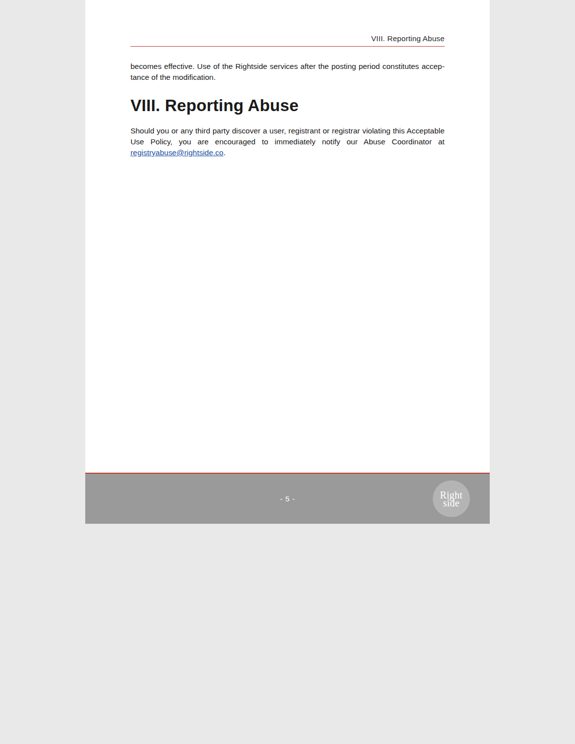VIII. Reporting Abuse
becomes effective. Use of the Rightside services after the posting period constitutes acceptance of the modification.
VIII. Reporting Abuse
Should you or any third party discover a user, registrant or registrar violating this Acceptable Use Policy, you are encouraged to immediately notify our Abuse Coordinator at registryabuse@rightside.co.
- 5 -
Right side